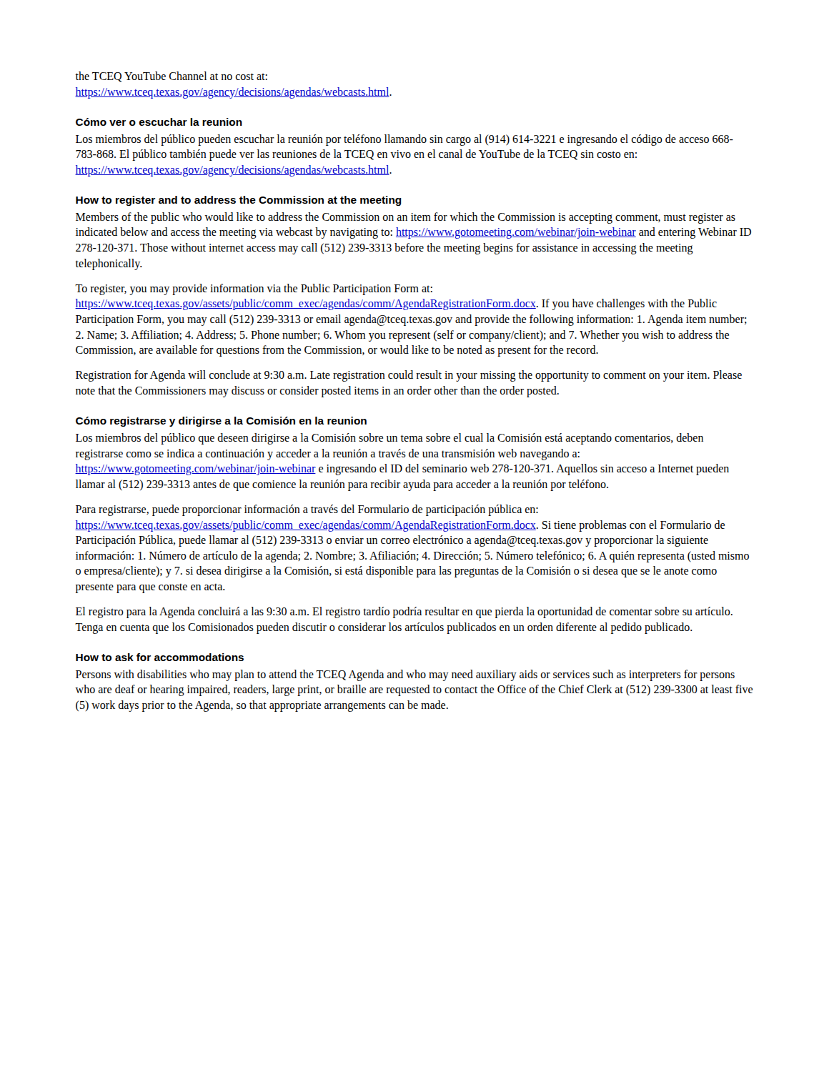the TCEQ YouTube Channel at no cost at:
https://www.tceq.texas.gov/agency/decisions/agendas/webcasts.html.
Cómo ver o escuchar la reunion
Los miembros del público pueden escuchar la reunión por teléfono llamando sin cargo al (914) 614-3221 e ingresando el código de acceso 668-783-868. El público también puede ver las reuniones de la TCEQ en vivo en el canal de YouTube de la TCEQ sin costo en:
https://www.tceq.texas.gov/agency/decisions/agendas/webcasts.html.
How to register and to address the Commission at the meeting
Members of the public who would like to address the Commission on an item for which the Commission is accepting comment, must register as indicated below and access the meeting via webcast by navigating to: https://www.gotomeeting.com/webinar/join-webinar and entering Webinar ID 278-120-371. Those without internet access may call (512) 239-3313 before the meeting begins for assistance in accessing the meeting telephonically.
To register, you may provide information via the Public Participation Form at:
https://www.tceq.texas.gov/assets/public/comm_exec/agendas/comm/AgendaRegistrationForm.docx. If you have challenges with the Public Participation Form, you may call (512) 239-3313 or email agenda@tceq.texas.gov and provide the following information: 1. Agenda item number; 2. Name; 3. Affiliation; 4. Address; 5. Phone number; 6. Whom you represent (self or company/client); and 7. Whether you wish to address the Commission, are available for questions from the Commission, or would like to be noted as present for the record.
Registration for Agenda will conclude at 9:30 a.m. Late registration could result in your missing the opportunity to comment on your item. Please note that the Commissioners may discuss or consider posted items in an order other than the order posted.
Cómo registrarse y dirigirse a la Comisión en la reunion
Los miembros del público que deseen dirigirse a la Comisión sobre un tema sobre el cual la Comisión está aceptando comentarios, deben registrarse como se indica a continuación y acceder a la reunión a través de una transmisión web navegando a:
https://www.gotomeeting.com/webinar/join-webinar e ingresando el ID del seminario web 278-120-371. Aquellos sin acceso a Internet pueden llamar al (512) 239-3313 antes de que comience la reunión para recibir ayuda para acceder a la reunión por teléfono.
Para registrarse, puede proporcionar información a través del Formulario de participación pública en:
https://www.tceq.texas.gov/assets/public/comm_exec/agendas/comm/AgendaRegistrationForm.docx. Si tiene problemas con el Formulario de Participación Pública, puede llamar al (512) 239-3313 o enviar un correo electrónico a agenda@tceq.texas.gov y proporcionar la siguiente información: 1. Número de artículo de la agenda; 2. Nombre; 3. Afiliación; 4. Dirección; 5. Número telefónico; 6. A quién representa (usted mismo o empresa/cliente); y 7. si desea dirigirse a la Comisión, si está disponible para las preguntas de la Comisión o si desea que se le anote como presente para que conste en acta.
El registro para la Agenda concluirá a las 9:30 a.m. El registro tardío podría resultar en que pierda la oportunidad de comentar sobre su artículo. Tenga en cuenta que los Comisionados pueden discutir o considerar los artículos publicados en un orden diferente al pedido publicado.
How to ask for accommodations
Persons with disabilities who may plan to attend the TCEQ Agenda and who may need auxiliary aids or services such as interpreters for persons who are deaf or hearing impaired, readers, large print, or braille are requested to contact the Office of the Chief Clerk at (512) 239-3300 at least five (5) work days prior to the Agenda, so that appropriate arrangements can be made.